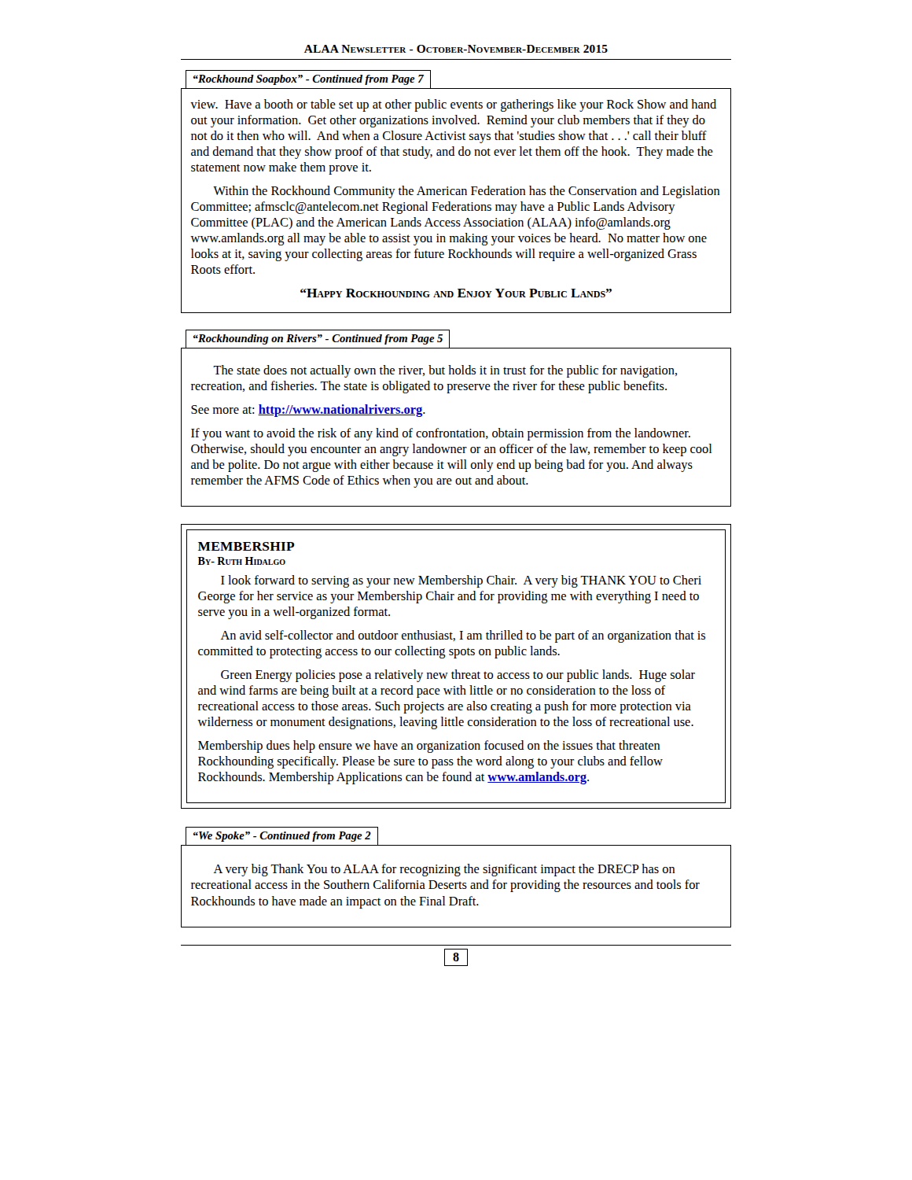ALAA Newsletter - October-November-December 2015
“Rockhound Soapbox” - Continued from Page 7
view. Have a booth or table set up at other public events or gatherings like your Rock Show and hand out your information. Get other organizations involved. Remind your club members that if they do not do it then who will. And when a Closure Activist says that 'studies show that . . .' call their bluff and demand that they show proof of that study, and do not ever let them off the hook. They made the statement now make them prove it.
Within the Rockhound Community the American Federation has the Conservation and Legislation Committee; afmsclc@antelecom.net Regional Federations may have a Public Lands Advisory Committee (PLAC) and the American Lands Access Association (ALAA) info@amlands.org www.amlands.org all may be able to assist you in making your voices be heard. No matter how one looks at it, saving your collecting areas for future Rockhounds will require a well-organized Grass Roots effort.
“Happy Rockhounding and Enjoy Your Public Lands”
“Rockhounding on Rivers” - Continued from Page 5
The state does not actually own the river, but holds it in trust for the public for navigation, recreation, and fisheries. The state is obligated to preserve the river for these public benefits.
See more at: http://www.nationalrivers.org.
If you want to avoid the risk of any kind of confrontation, obtain permission from the landowner. Otherwise, should you encounter an angry landowner or an officer of the law, remember to keep cool and be polite. Do not argue with either because it will only end up being bad for you. And always remember the AFMS Code of Ethics when you are out and about.
MEMBERSHIP
By- Ruth Hidalgo
I look forward to serving as your new Membership Chair. A very big THANK YOU to Cheri George for her service as your Membership Chair and for providing me with everything I need to serve you in a well-organized format.
An avid self-collector and outdoor enthusiast, I am thrilled to be part of an organization that is committed to protecting access to our collecting spots on public lands.
Green Energy policies pose a relatively new threat to access to our public lands. Huge solar and wind farms are being built at a record pace with little or no consideration to the loss of recreational access to those areas. Such projects are also creating a push for more protection via wilderness or monument designations, leaving little consideration to the loss of recreational use.
Membership dues help ensure we have an organization focused on the issues that threaten Rockhounding specifically. Please be sure to pass the word along to your clubs and fellow Rockhounds. Membership Applications can be found at www.amlands.org.
“We Spoke” - Continued from Page 2
A very big Thank You to ALAA for recognizing the significant impact the DRECP has on recreational access in the Southern California Deserts and for providing the resources and tools for Rockhounds to have made an impact on the Final Draft.
8